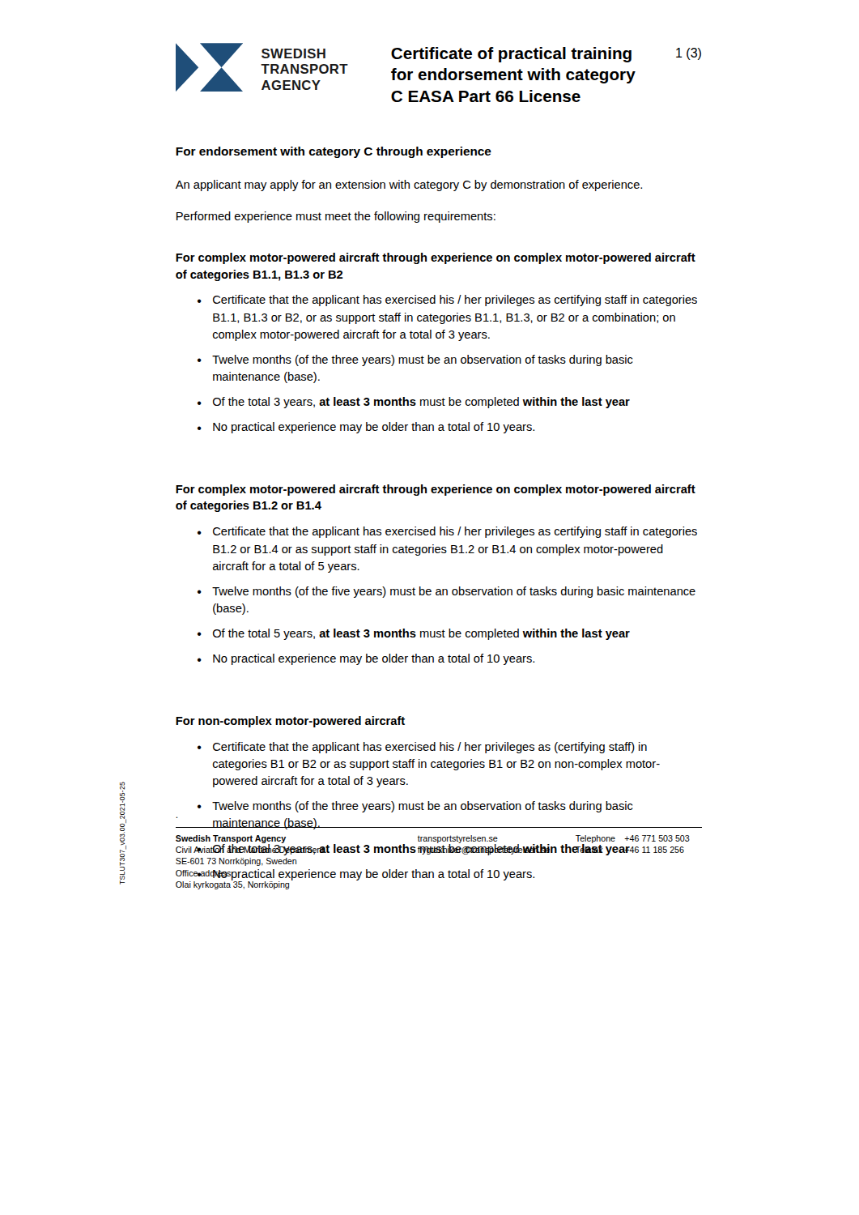SWEDISH
TRANSPORT
AGENCY
Certificate of practical training
for endorsement with category
C EASA Part 66 License
1 (3)
For endorsement with category C through experience
An applicant may apply for an extension with category C by demonstration of experience.
Performed experience must meet the following requirements:
For complex motor-powered aircraft through experience on complex motor-powered aircraft of categories B1.1, B1.3 or B2
Certificate that the applicant has exercised his / her privileges as certifying staff in categories B1.1, B1.3 or B2, or as support staff in categories B1.1, B1.3, or B2 or a combination; on complex motor-powered aircraft for a total of 3 years.
Twelve months (of the three years) must be an observation of tasks during basic maintenance (base).
Of the total 3 years, at least 3 months must be completed within the last year
No practical experience may be older than a total of 10 years.
For complex motor-powered aircraft through experience on complex motor-powered aircraft of categories B1.2 or B1.4
Certificate that the applicant has exercised his / her privileges as certifying staff in categories B1.2 or B1.4 or as support staff in categories B1.2 or B1.4 on complex motor-powered aircraft for a total of 5 years.
Twelve months (of the five years) must be an observation of tasks during basic maintenance (base).
Of the total 5 years, at least 3 months must be completed within the last year
No practical experience may be older than a total of 10 years.
For non-complex motor-powered aircraft
Certificate that the applicant has exercised his / her privileges as (certifying staff) in categories B1 or B2 or as support staff in categories B1 or B2 on non-complex motor-powered aircraft for a total of 3 years.
Twelve months (of the three years) must be an observation of tasks during basic maintenance (base).
Of the total 3 years, at least 3 months must be completed within the last year
No practical experience may be older than a total of 10 years.
TSLUT307_v03.00_2021-05-25
.
Swedish Transport Agency
Civil Aviation and Maritime Department
SE-601 73 Norrköping, Sweden
Office address
Olai kyrkogata 35, Norrköping
transportstyrelsen.se
flygtekniker@transportstyrelsen.se
Telephone
Telefax
+46 771 503 503
+46 11 185 256